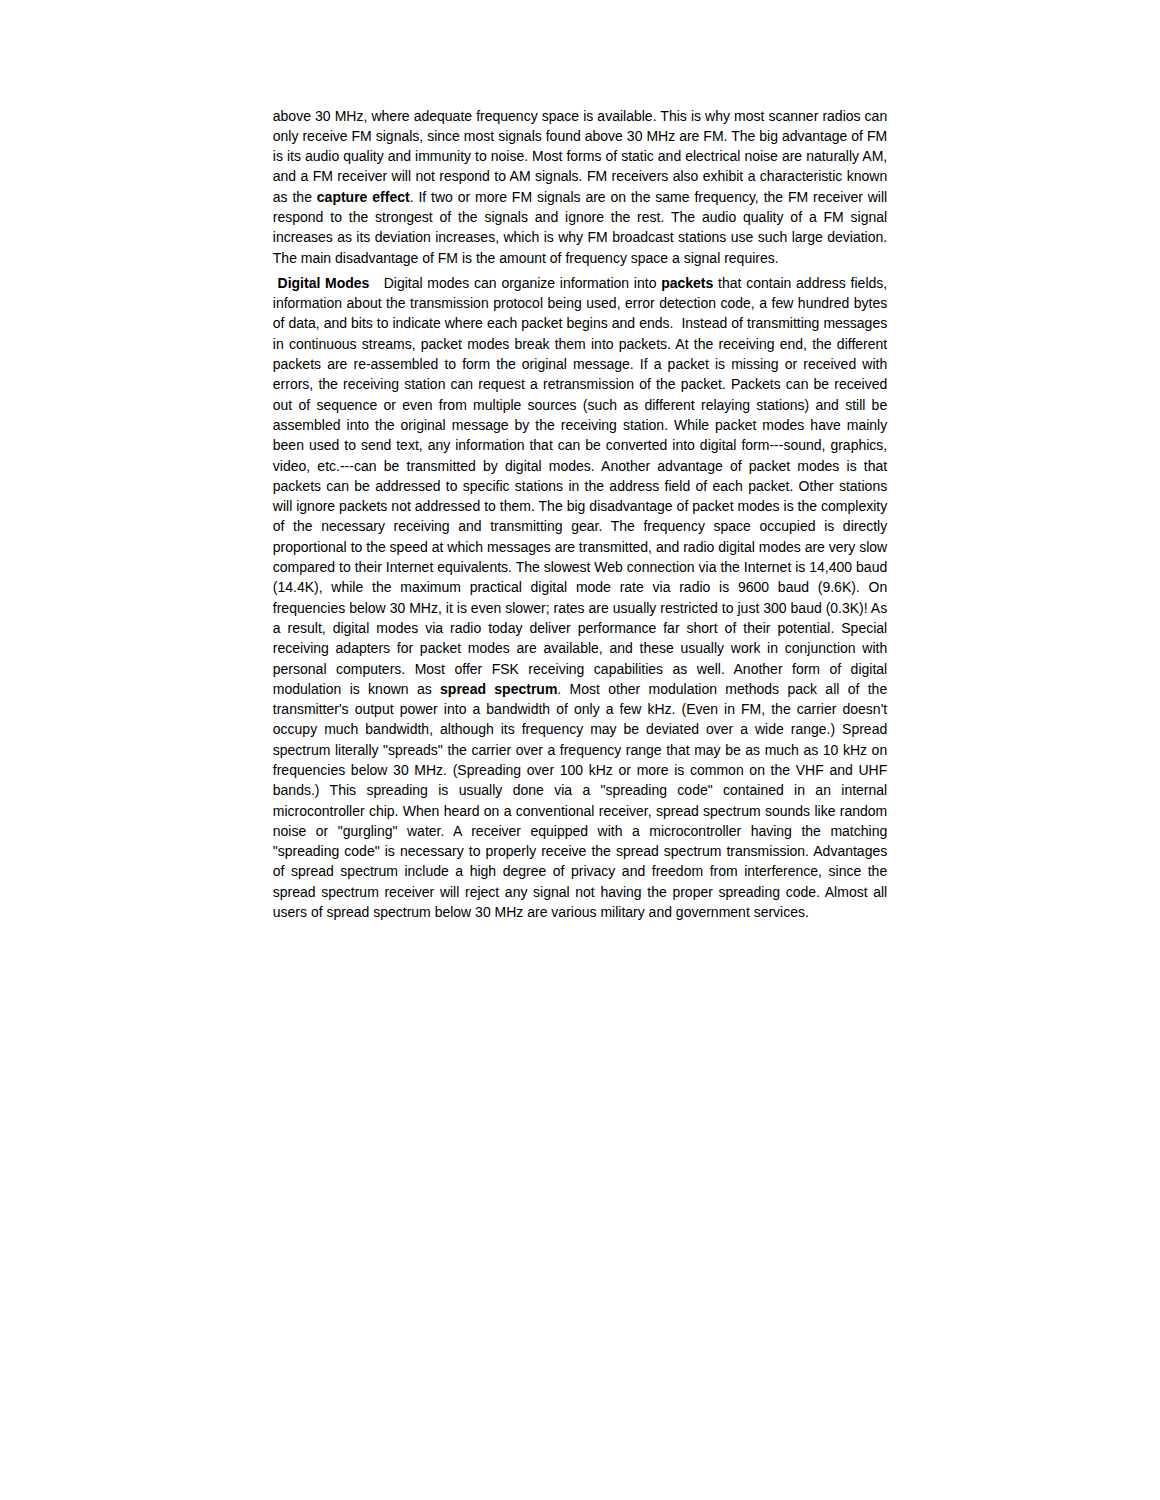above 30 MHz, where adequate frequency space is available. This is why most scanner radios can only receive FM signals, since most signals found above 30 MHz are FM. The big advantage of FM is its audio quality and immunity to noise. Most forms of static and electrical noise are naturally AM, and a FM receiver will not respond to AM signals. FM receivers also exhibit a characteristic known as the capture effect. If two or more FM signals are on the same frequency, the FM receiver will respond to the strongest of the signals and ignore the rest. The audio quality of a FM signal increases as its deviation increases, which is why FM broadcast stations use such large deviation. The main disadvantage of FM is the amount of frequency space a signal requires.
Digital Modes Digital modes can organize information into packets that contain address fields, information about the transmission protocol being used, error detection code, a few hundred bytes of data, and bits to indicate where each packet begins and ends. Instead of transmitting messages in continuous streams, packet modes break them into packets. At the receiving end, the different packets are re-assembled to form the original message. If a packet is missing or received with errors, the receiving station can request a retransmission of the packet. Packets can be received out of sequence or even from multiple sources (such as different relaying stations) and still be assembled into the original message by the receiving station. While packet modes have mainly been used to send text, any information that can be converted into digital form---sound, graphics, video, etc.---can be transmitted by digital modes. Another advantage of packet modes is that packets can be addressed to specific stations in the address field of each packet. Other stations will ignore packets not addressed to them. The big disadvantage of packet modes is the complexity of the necessary receiving and transmitting gear. The frequency space occupied is directly proportional to the speed at which messages are transmitted, and radio digital modes are very slow compared to their Internet equivalents. The slowest Web connection via the Internet is 14,400 baud (14.4K), while the maximum practical digital mode rate via radio is 9600 baud (9.6K). On frequencies below 30 MHz, it is even slower; rates are usually restricted to just 300 baud (0.3K)! As a result, digital modes via radio today deliver performance far short of their potential. Special receiving adapters for packet modes are available, and these usually work in conjunction with personal computers. Most offer FSK receiving capabilities as well. Another form of digital modulation is known as spread spectrum. Most other modulation methods pack all of the transmitter's output power into a bandwidth of only a few kHz. (Even in FM, the carrier doesn't occupy much bandwidth, although its frequency may be deviated over a wide range.) Spread spectrum literally "spreads" the carrier over a frequency range that may be as much as 10 kHz on frequencies below 30 MHz. (Spreading over 100 kHz or more is common on the VHF and UHF bands.) This spreading is usually done via a "spreading code" contained in an internal microcontroller chip. When heard on a conventional receiver, spread spectrum sounds like random noise or "gurgling" water. A receiver equipped with a microcontroller having the matching "spreading code" is necessary to properly receive the spread spectrum transmission. Advantages of spread spectrum include a high degree of privacy and freedom from interference, since the spread spectrum receiver will reject any signal not having the proper spreading code. Almost all users of spread spectrum below 30 MHz are various military and government services.